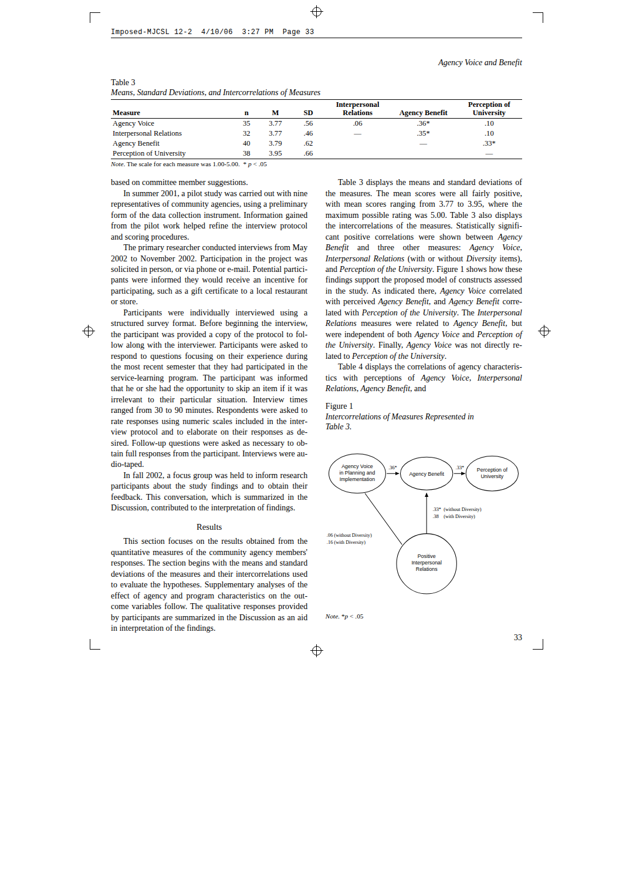Imposed-MJCSL 12-2 4/10/06 3:27 PM Page 33
Agency Voice and Benefit
Table 3
Means, Standard Deviations, and Intercorrelations of Measures
| Measure | n | M | SD | Interpersonal Relations | Agency Benefit | Perception of University |
| --- | --- | --- | --- | --- | --- | --- |
| Agency Voice | 35 | 3.77 | .56 | .06 | .36* | .10 |
| Interpersonal Relations | 32 | 3.77 | .46 | — | .35* | .10 |
| Agency Benefit | 40 | 3.79 | .62 | | — | .33* |
| Perception of University | 38 | 3.95 | .66 | | | — |
Note. The scale for each measure was 1.00-5.00. * p < .05
based on committee member suggestions.
In summer 2001, a pilot study was carried out with nine representatives of community agencies, using a preliminary form of the data collection instrument. Information gained from the pilot work helped refine the interview protocol and scoring procedures.
The primary researcher conducted interviews from May 2002 to November 2002. Participation in the project was solicited in person, or via phone or e-mail. Potential participants were informed they would receive an incentive for participating, such as a gift certificate to a local restaurant or store.
Participants were individually interviewed using a structured survey format. Before beginning the interview, the participant was provided a copy of the protocol to follow along with the interviewer. Participants were asked to respond to questions focusing on their experience during the most recent semester that they had participated in the service-learning program. The participant was informed that he or she had the opportunity to skip an item if it was irrelevant to their particular situation. Interview times ranged from 30 to 90 minutes. Respondents were asked to rate responses using numeric scales included in the interview protocol and to elaborate on their responses as desired. Follow-up questions were asked as necessary to obtain full responses from the participant. Interviews were audio-taped.
In fall 2002, a focus group was held to inform research participants about the study findings and to obtain their feedback. This conversation, which is summarized in the Discussion, contributed to the interpretation of findings.
Results
This section focuses on the results obtained from the quantitative measures of the community agency members' responses. The section begins with the means and standard deviations of the measures and their intercorrelations used to evaluate the hypotheses. Supplementary analyses of the effect of agency and program characteristics on the outcome variables follow. The qualitative responses provided by participants are summarized in the Discussion as an aid in interpretation of the findings.
Table 3 displays the means and standard deviations of the measures. The mean scores were all fairly positive, with mean scores ranging from 3.77 to 3.95, where the maximum possible rating was 5.00. Table 3 also displays the intercorrelations of the measures. Statistically significant positive correlations were shown between Agency Benefit and three other measures: Agency Voice, Interpersonal Relations (with or without Diversity items), and Perception of the University. Figure 1 shows how these findings support the proposed model of constructs assessed in the study. As indicated there, Agency Voice correlated with perceived Agency Benefit, and Agency Benefit correlated with Perception of the University. The Interpersonal Relations measures were related to Agency Benefit, but were independent of both Agency Voice and Perception of the University. Finally, Agency Voice was not directly related to Perception of the University.
Table 4 displays the correlations of agency characteristics with perceptions of Agency Voice, Interpersonal Relations, Agency Benefit, and
Figure 1
Intercorrelations of Measures Represented in
Table 3.
Agency Voice in Planning and Implementation Agency Benefit Perception of University Positive Interpersonal Relations .36* .33* .33* (without Diversity) .38 (with Diversity) .06 (without Diversity) .16 (with Diversity)
Note. *p < .05
33